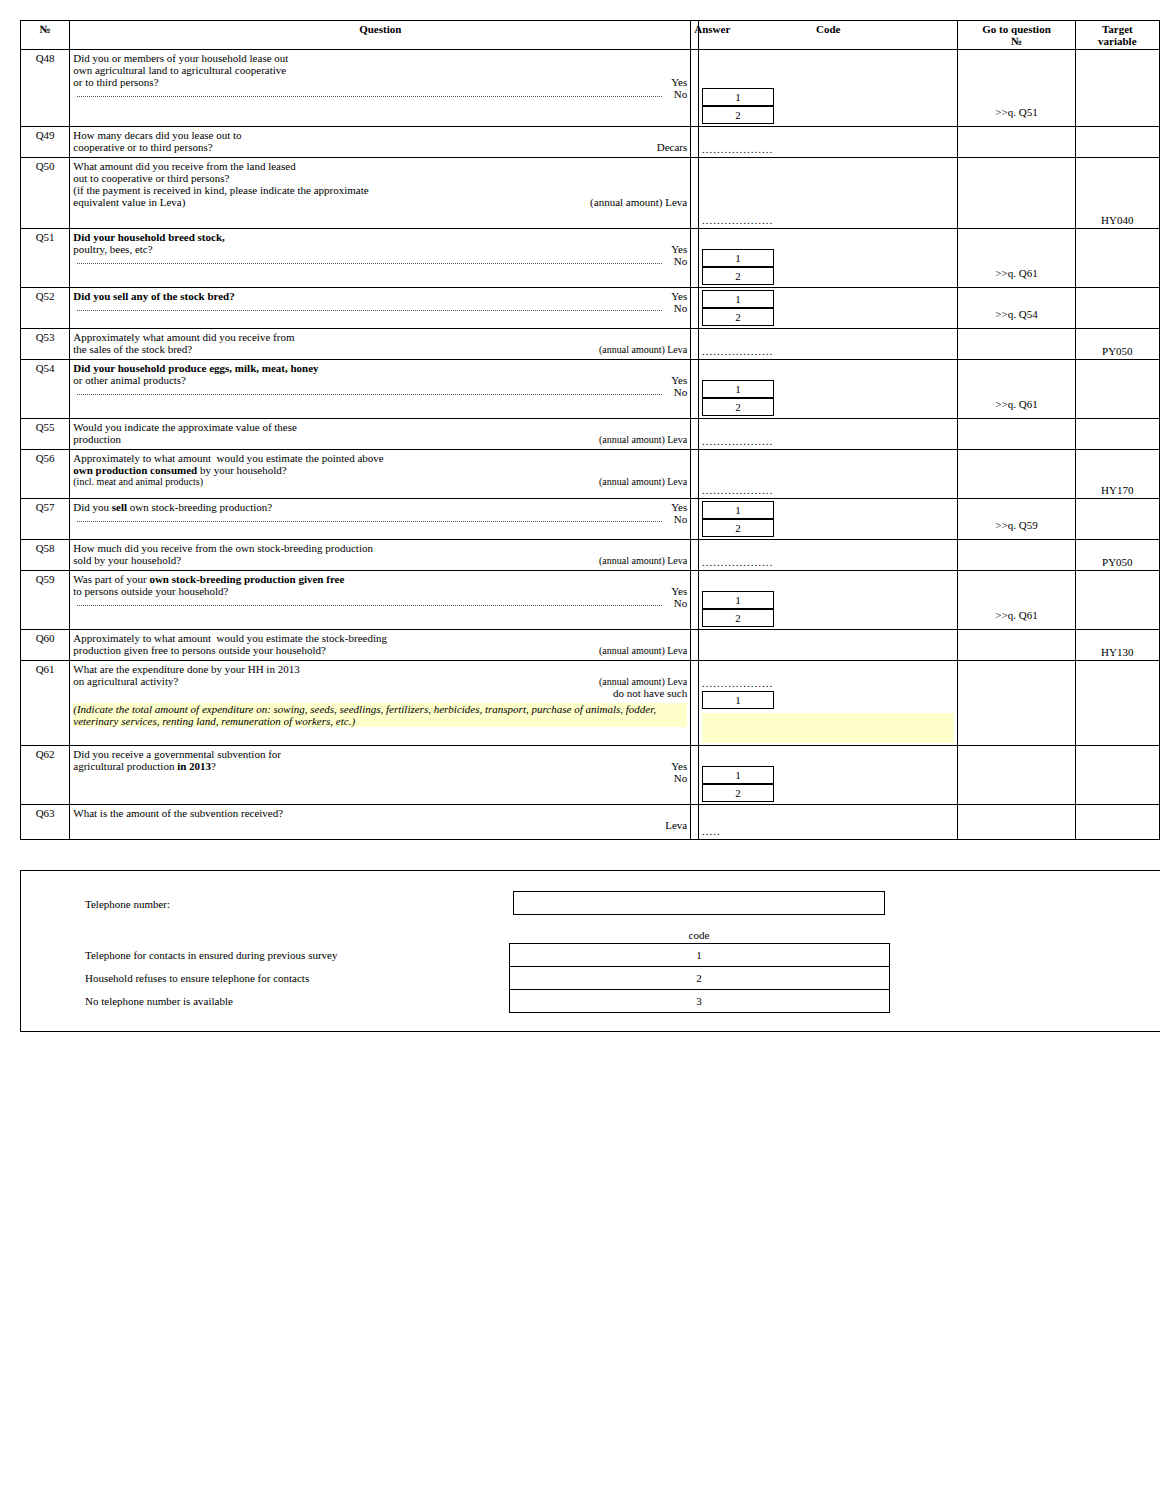| № | Question | Answer | Code | Go to question № | Target variable |
| --- | --- | --- | --- | --- | --- |
| Q48 | Did you or members of your household lease out own agricultural land to agricultural cooperative or to third persons? Yes No | | 1 2 | >>q. Q51 | |
| Q49 | How many decars did you lease out to cooperative or to third persons? Decars | | ................... | | |
| Q50 | What amount did you receive from the land leased out to cooperative or third persons? (if the payment is received in kind, please indicate the approximate equivalent value in Leva) (annual amount) Leva | | ................... | | HY040 |
| Q51 | Did your household breed stock, poultry, bees, etc? Yes No | | 1 2 | >>q. Q61 | |
| Q52 | Did you sell any of the stock bred? Yes No | | 1 2 | >>q. Q54 | |
| Q53 | Approximately what amount did you receive from the sales of the stock bred? (annual amount) Leva | | ................... | | PY050 |
| Q54 | Did your household produce eggs, milk, meat, honey or other animal products? Yes No | | 1 2 | >>q. Q61 | |
| Q55 | Would you indicate the approximate value of these production (annual amount) Leva | | ................... | | |
| Q56 | Approximately to what amount would you estimate the pointed above own production consumed by your household? (incl. meat and animal products) (annual amount) Leva | | ................... | | HY170 |
| Q57 | Did you sell own stock-breeding production? Yes No | | 1 2 | >>q. Q59 | |
| Q58 | How much did you receive from the own stock-breeding production sold by your household? (annual amount) Leva | | ................... | | PY050 |
| Q59 | Was part of your own stock-breeding production given free to persons outside your household? Yes No | | 1 2 | >>q. Q61 | |
| Q60 | Approximately to what amount would you estimate the stock-breeding production given free to persons outside your household? (annual amount) Leva | | | | HY130 |
| Q61 | What are the expenditure done by your HH in 2013 on agricultural activity? (annual amount) Leva do not have such (Indicate the total amount of expenditure on: sowing, seeds, seedlings, fertilizers, herbicides, transport, purchase of animals, fodder, veterinary services, renting land, remuneration of workers, etc.) | | ................... 1 | | |
| Q62 | Did you receive a governmental subvention for agricultural production in 2013 ? Yes No | | 1 2 | | |
| Q63 | What is the amount of the subvention received? Leva | | ..... | | |
| Telephone number: | |
| | code |
| Telephone for contacts in ensured during previous survey | 1 |
| Household refuses to ensure telephone for contacts | 2 |
| No telephone number is available | 3 |